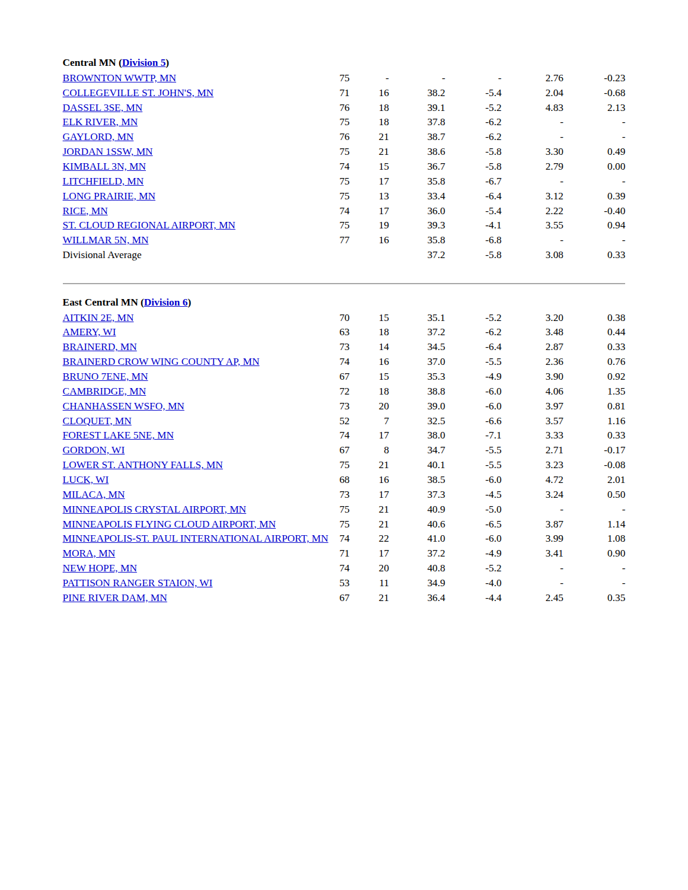Central MN (Division 5)
| BROWNTON WWTP, MN | 75 | - | - | - | 2.76 | -0.23 |
| COLLEGEVILLE ST. JOHN'S, MN | 71 | 16 | 38.2 | -5.4 | 2.04 | -0.68 |
| DASSEL 3SE, MN | 76 | 18 | 39.1 | -5.2 | 4.83 | 2.13 |
| ELK RIVER, MN | 75 | 18 | 37.8 | -6.2 | - | - |
| GAYLORD, MN | 76 | 21 | 38.7 | -6.2 | - | - |
| JORDAN 1SSW, MN | 75 | 21 | 38.6 | -5.8 | 3.30 | 0.49 |
| KIMBALL 3N, MN | 74 | 15 | 36.7 | -5.8 | 2.79 | 0.00 |
| LITCHFIELD, MN | 75 | 17 | 35.8 | -6.7 | - | - |
| LONG PRAIRIE, MN | 75 | 13 | 33.4 | -6.4 | 3.12 | 0.39 |
| RICE, MN | 74 | 17 | 36.0 | -5.4 | 2.22 | -0.40 |
| ST. CLOUD REGIONAL AIRPORT, MN | 75 | 19 | 39.3 | -4.1 | 3.55 | 0.94 |
| WILLMAR 5N, MN | 77 | 16 | 35.8 | -6.8 | - | - |
| Divisional Average | | | 37.2 | -5.8 | 3.08 | 0.33 |
East Central MN (Division 6)
| AITKIN 2E, MN | 70 | 15 | 35.1 | -5.2 | 3.20 | 0.38 |
| AMERY, WI | 63 | 18 | 37.2 | -6.2 | 3.48 | 0.44 |
| BRAINERD, MN | 73 | 14 | 34.5 | -6.4 | 2.87 | 0.33 |
| BRAINERD CROW WING COUNTY AP, MN | 74 | 16 | 37.0 | -5.5 | 2.36 | 0.76 |
| BRUNO 7ENE, MN | 67 | 15 | 35.3 | -4.9 | 3.90 | 0.92 |
| CAMBRIDGE, MN | 72 | 18 | 38.8 | -6.0 | 4.06 | 1.35 |
| CHANHASSEN WSFO, MN | 73 | 20 | 39.0 | -6.0 | 3.97 | 0.81 |
| CLOQUET, MN | 52 | 7 | 32.5 | -6.6 | 3.57 | 1.16 |
| FOREST LAKE 5NE, MN | 74 | 17 | 38.0 | -7.1 | 3.33 | 0.33 |
| GORDON, WI | 67 | 8 | 34.7 | -5.5 | 2.71 | -0.17 |
| LOWER ST. ANTHONY FALLS, MN | 75 | 21 | 40.1 | -5.5 | 3.23 | -0.08 |
| LUCK, WI | 68 | 16 | 38.5 | -6.0 | 4.72 | 2.01 |
| MILACA, MN | 73 | 17 | 37.3 | -4.5 | 3.24 | 0.50 |
| MINNEAPOLIS CRYSTAL AIRPORT, MN | 75 | 21 | 40.9 | -5.0 | - | - |
| MINNEAPOLIS FLYING CLOUD AIRPORT, MN | 75 | 21 | 40.6 | -6.5 | 3.87 | 1.14 |
| MINNEAPOLIS-ST. PAUL INTERNATIONAL AIRPORT, MN | 74 | 22 | 41.0 | -6.0 | 3.99 | 1.08 |
| MORA, MN | 71 | 17 | 37.2 | -4.9 | 3.41 | 0.90 |
| NEW HOPE, MN | 74 | 20 | 40.8 | -5.2 | - | - |
| PATTISON RANGER STAION, WI | 53 | 11 | 34.9 | -4.0 | - | - |
| PINE RIVER DAM, MN | 67 | 21 | 36.4 | -4.4 | 2.45 | 0.35 |